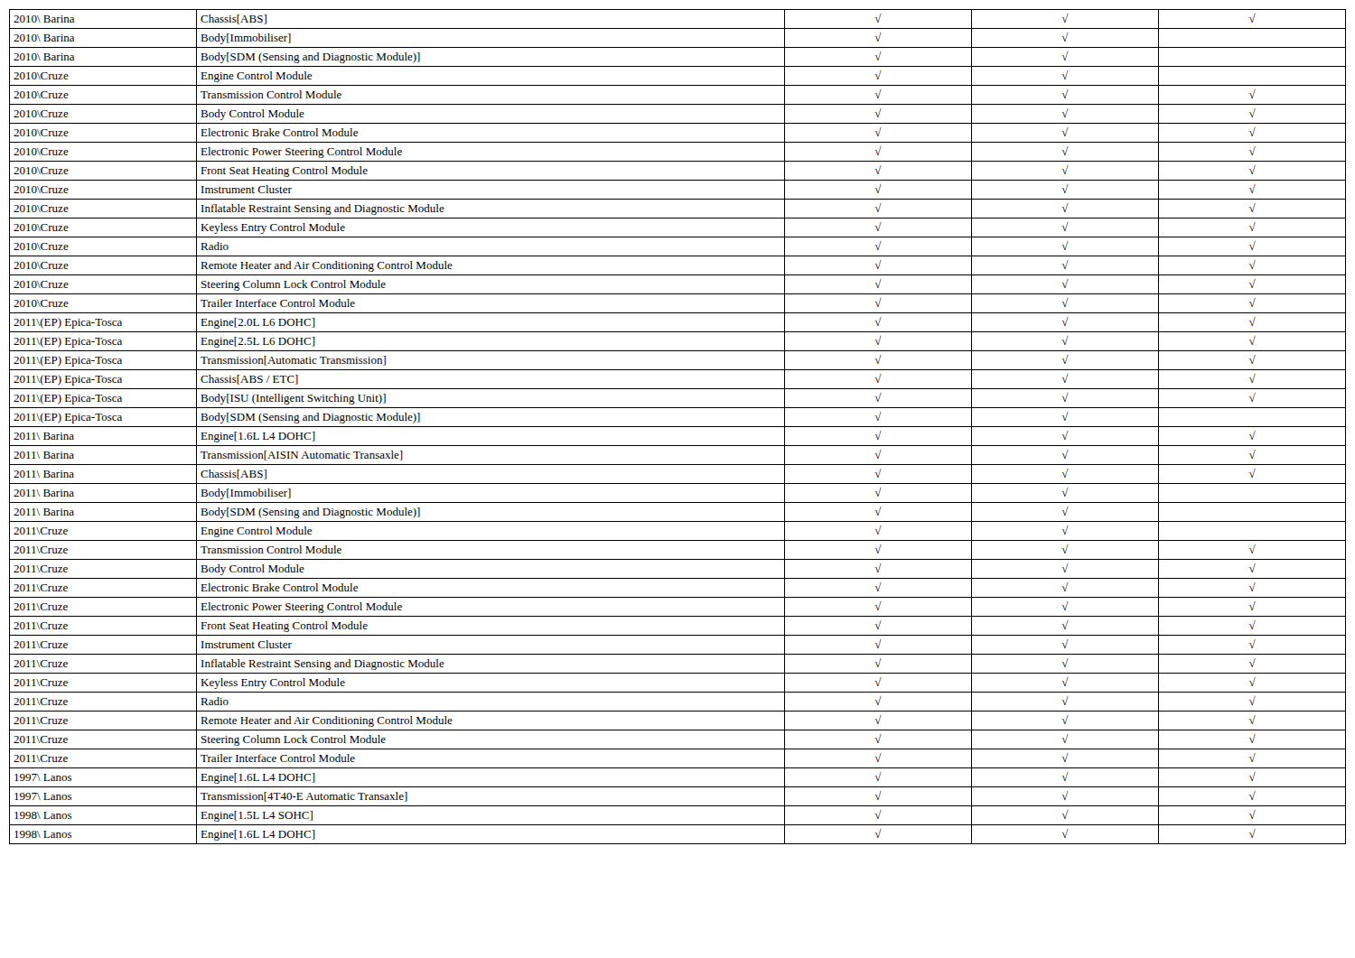| 2010\ Barina | Chassis[ABS] | √ | √ | √ |
| 2010\ Barina | Body[Immobiliser] | √ | √ | |
| 2010\ Barina | Body[SDM (Sensing and Diagnostic Module)] | √ | √ | |
| 2010\Cruze | Engine Control Module | √ | √ | |
| 2010\Cruze | Transmission Control Module | √ | √ | √ |
| 2010\Cruze | Body Control Module | √ | √ | √ |
| 2010\Cruze | Electronic Brake Control Module | √ | √ | √ |
| 2010\Cruze | Electronic Power Steering Control Module | √ | √ | √ |
| 2010\Cruze | Front Seat Heating Control Module | √ | √ | √ |
| 2010\Cruze | Imstrument Cluster | √ | √ | √ |
| 2010\Cruze | Inflatable Restraint Sensing and Diagnostic Module | √ | √ | √ |
| 2010\Cruze | Keyless Entry Control Module | √ | √ | √ |
| 2010\Cruze | Radio | √ | √ | √ |
| 2010\Cruze | Remote Heater and Air Conditioning Control Module | √ | √ | √ |
| 2010\Cruze | Steering Column Lock Control Module | √ | √ | √ |
| 2010\Cruze | Trailer Interface Control Module | √ | √ | √ |
| 2011\(EP) Epica-Tosca | Engine[2.0L L6 DOHC] | √ | √ | √ |
| 2011\(EP) Epica-Tosca | Engine[2.5L L6 DOHC] | √ | √ | √ |
| 2011\(EP) Epica-Tosca | Transmission[Automatic Transmission] | √ | √ | √ |
| 2011\(EP) Epica-Tosca | Chassis[ABS / ETC] | √ | √ | √ |
| 2011\(EP) Epica-Tosca | Body[ISU (Intelligent Switching Unit)] | √ | √ | √ |
| 2011\(EP) Epica-Tosca | Body[SDM (Sensing and Diagnostic Module)] | √ | √ | |
| 2011\ Barina | Engine[1.6L L4 DOHC] | √ | √ | √ |
| 2011\ Barina | Transmission[AISIN Automatic Transaxle] | √ | √ | √ |
| 2011\ Barina | Chassis[ABS] | √ | √ | √ |
| 2011\ Barina | Body[Immobiliser] | √ | √ | |
| 2011\ Barina | Body[SDM (Sensing and Diagnostic Module)] | √ | √ | |
| 2011\Cruze | Engine Control Module | √ | √ | |
| 2011\Cruze | Transmission Control Module | √ | √ | √ |
| 2011\Cruze | Body Control Module | √ | √ | √ |
| 2011\Cruze | Electronic Brake Control Module | √ | √ | √ |
| 2011\Cruze | Electronic Power Steering Control Module | √ | √ | √ |
| 2011\Cruze | Front Seat Heating Control Module | √ | √ | √ |
| 2011\Cruze | Imstrument Cluster | √ | √ | √ |
| 2011\Cruze | Inflatable Restraint Sensing and Diagnostic Module | √ | √ | √ |
| 2011\Cruze | Keyless Entry Control Module | √ | √ | √ |
| 2011\Cruze | Radio | √ | √ | √ |
| 2011\Cruze | Remote Heater and Air Conditioning Control Module | √ | √ | √ |
| 2011\Cruze | Steering Column Lock Control Module | √ | √ | √ |
| 2011\Cruze | Trailer Interface Control Module | √ | √ | √ |
| 1997\ Lanos | Engine[1.6L L4 DOHC] | √ | √ | √ |
| 1997\ Lanos | Transmission[4T40-E Automatic Transaxle] | √ | √ | √ |
| 1998\ Lanos | Engine[1.5L L4 SOHC] | √ | √ | √ |
| 1998\ Lanos | Engine[1.6L L4 DOHC] | √ | √ | √ |